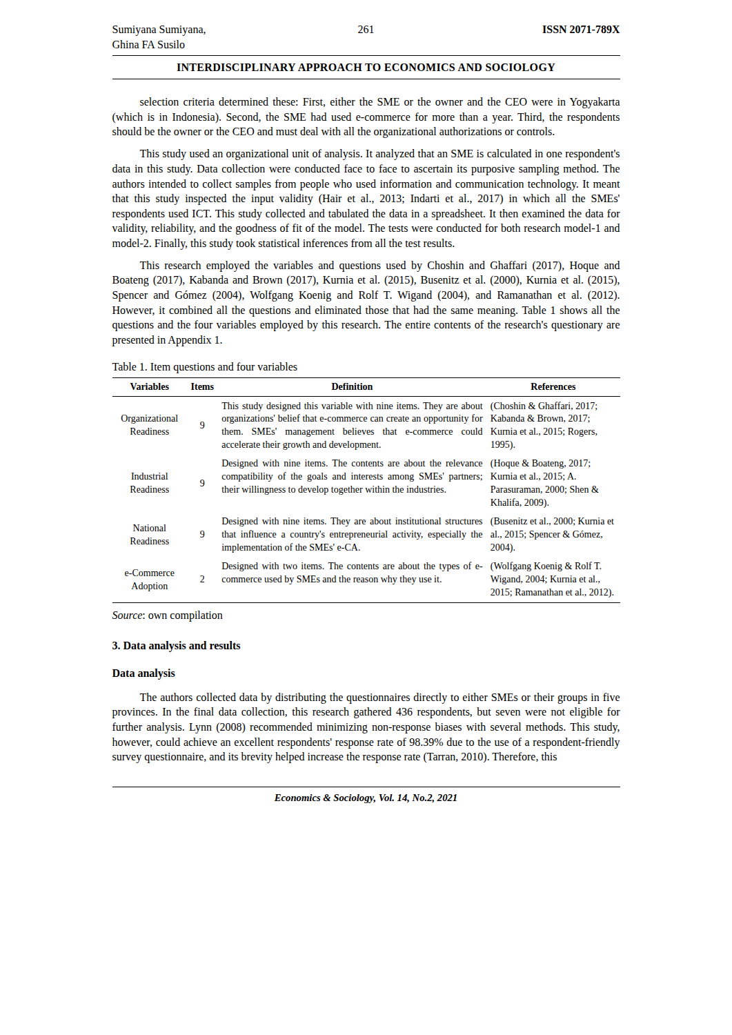Sumiyana Sumiyana,
Ghina FA Susilo
261
ISSN 2071-789X
INTERDISCIPLINARY APPROACH TO ECONOMICS AND SOCIOLOGY
selection criteria determined these: First, either the SME or the owner and the CEO were in Yogyakarta (which is in Indonesia). Second, the SME had used e-commerce for more than a year. Third, the respondents should be the owner or the CEO and must deal with all the organizational authorizations or controls.
This study used an organizational unit of analysis. It analyzed that an SME is calculated in one respondent's data in this study. Data collection were conducted face to face to ascertain its purposive sampling method. The authors intended to collect samples from people who used information and communication technology. It meant that this study inspected the input validity (Hair et al., 2013; Indarti et al., 2017) in which all the SMEs' respondents used ICT. This study collected and tabulated the data in a spreadsheet. It then examined the data for validity, reliability, and the goodness of fit of the model. The tests were conducted for both research model-1 and model-2. Finally, this study took statistical inferences from all the test results.
This research employed the variables and questions used by Choshin and Ghaffari (2017), Hoque and Boateng (2017), Kabanda and Brown (2017), Kurnia et al. (2015), Busenitz et al. (2000), Kurnia et al. (2015), Spencer and Gómez (2004), Wolfgang Koenig and Rolf T. Wigand (2004), and Ramanathan et al. (2012). However, it combined all the questions and eliminated those that had the same meaning. Table 1 shows all the questions and the four variables employed by this research. The entire contents of the research's questionary are presented in Appendix 1.
Table 1. Item questions and four variables
| Variables | Items | Definition | References |
| --- | --- | --- | --- |
| Organizational Readiness | 9 | This study designed this variable with nine items. They are about organizations' belief that e-commerce can create an opportunity for them. SMEs' management believes that e-commerce could accelerate their growth and development. | (Choshin & Ghaffari, 2017; Kabanda & Brown, 2017; Kurnia et al., 2015; Rogers, 1995). |
| Industrial Readiness | 9 | Designed with nine items. The contents are about the relevance compatibility of the goals and interests among SMEs' partners; their willingness to develop together within the industries. | (Hoque & Boateng, 2017; Kurnia et al., 2015; A. Parasuraman, 2000; Shen & Khalifa, 2009). |
| National Readiness | 9 | Designed with nine items. They are about institutional structures that influence a country's entrepreneurial activity, especially the implementation of the SMEs' e-CA. | (Busenitz et al., 2000; Kurnia et al., 2015; Spencer & Gómez, 2004). |
| e-Commerce Adoption | 2 | Designed with two items. The contents are about the types of e-commerce used by SMEs and the reason why they use it. | (Wolfgang Koenig & Rolf T. Wigand, 2004; Kurnia et al., 2015; Ramanathan et al., 2012). |
Source: own compilation
3. Data analysis and results
Data analysis
The authors collected data by distributing the questionnaires directly to either SMEs or their groups in five provinces. In the final data collection, this research gathered 436 respondents, but seven were not eligible for further analysis. Lynn (2008) recommended minimizing non-response biases with several methods. This study, however, could achieve an excellent respondents' response rate of 98.39% due to the use of a respondent-friendly survey questionnaire, and its brevity helped increase the response rate (Tarran, 2010). Therefore, this
Economics & Sociology, Vol. 14, No.2, 2021